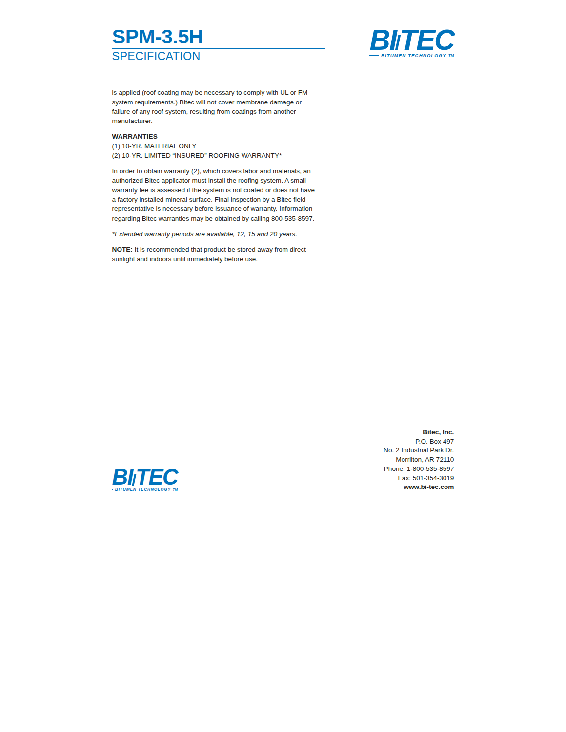SPM-3.5H
SPECIFICATION
BI TEC
BITUMEN TECHNOLOGY TM
is applied (roof coating may be necessary to comply with UL or FM system requirements.) Bitec will not cover membrane damage or failure of any roof system, resulting from coatings from another manufacturer.
WARRANTIES
(1) 10-YR. MATERIAL ONLY
(2) 10-YR. LIMITED “INSURED” ROOFING WARRANTY*
In order to obtain warranty (2), which covers labor and materials, an authorized Bitec applicator must install the roofing system. A small warranty fee is assessed if the system is not coated or does not have a factory installed mineral surface. Final inspection by a Bitec field representative is necessary before issuance of warranty. Information regarding Bitec warranties may be obtained by calling 800-535-8597.
*Extended warranty periods are available, 12, 15 and 20 years.
NOTE: It is recommended that product be stored away from direct sunlight and indoors until immediately before use.
BI TEC
BITUMEN TECHNOLOGY TM
Bitec, Inc.
P.O. Box 497
No. 2 Industrial Park Dr.
Morrilton, AR 72110
Phone: 1-800-535-8597
Fax: 501-354-3019
www.bi-tec.com